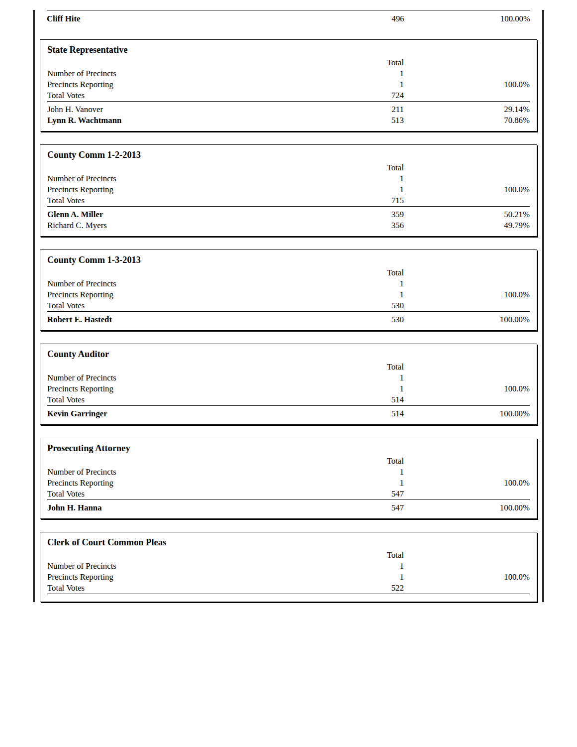| Cliff Hite | 496 | 100.00% |
State Representative
| | Total | |
| Number of Precincts | 1 | |
| Precincts Reporting | 1 | 100.0% |
| Total Votes | 724 | |
| John H. Vanover | 211 | 29.14% |
| Lynn R. Wachtmann | 513 | 70.86% |
County Comm 1-2-2013
| | Total | |
| Number of Precincts | 1 | |
| Precincts Reporting | 1 | 100.0% |
| Total Votes | 715 | |
| Glenn A. Miller | 359 | 50.21% |
| Richard C. Myers | 356 | 49.79% |
County Comm 1-3-2013
| | Total | |
| Number of Precincts | 1 | |
| Precincts Reporting | 1 | 100.0% |
| Total Votes | 530 | |
| Robert E. Hastedt | 530 | 100.00% |
County Auditor
| | Total | |
| Number of Precincts | 1 | |
| Precincts Reporting | 1 | 100.0% |
| Total Votes | 514 | |
| Kevin Garringer | 514 | 100.00% |
Prosecuting Attorney
| | Total | |
| Number of Precincts | 1 | |
| Precincts Reporting | 1 | 100.0% |
| Total Votes | 547 | |
| John H. Hanna | 547 | 100.00% |
Clerk of Court Common Pleas
| | Total | |
| Number of Precincts | 1 | |
| Precincts Reporting | 1 | 100.0% |
| Total Votes | 522 | |